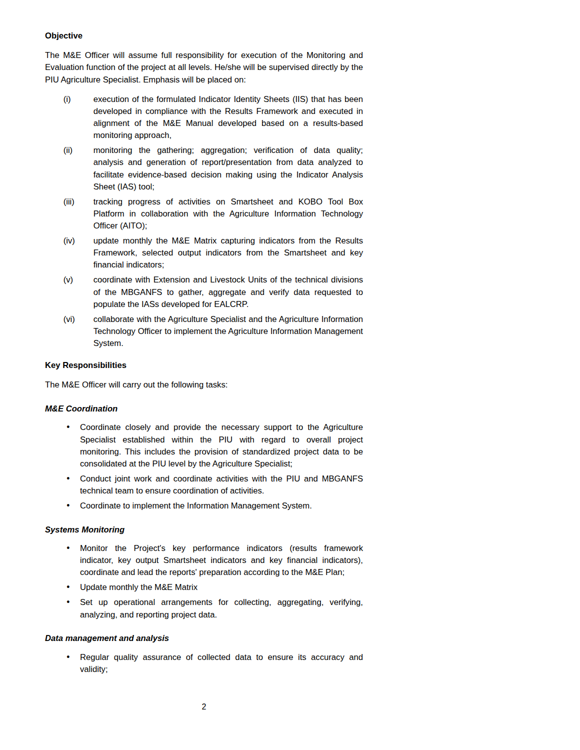Objective
The M&E Officer will assume full responsibility for execution of the Monitoring and Evaluation function of the project at all levels. He/she will be supervised directly by the PIU Agriculture Specialist. Emphasis will be placed on:
execution of the formulated Indicator Identity Sheets (IIS) that has been developed in compliance with the Results Framework and executed in alignment of the M&E Manual developed based on a results-based monitoring approach,
monitoring the gathering; aggregation; verification of data quality; analysis and generation of report/presentation from data analyzed to facilitate evidence-based decision making using the Indicator Analysis Sheet (IAS) tool;
tracking progress of activities on Smartsheet and KOBO Tool Box Platform in collaboration with the Agriculture Information Technology Officer (AITO);
update monthly the M&E Matrix capturing indicators from the Results Framework, selected output indicators from the Smartsheet and key financial indicators;
coordinate with Extension and Livestock Units of the technical divisions of the MBGANFS to gather, aggregate and verify data requested to populate the IASs developed for EALCRP.
collaborate with the Agriculture Specialist and the Agriculture Information Technology Officer to implement the Agriculture Information Management System.
Key Responsibilities
The M&E Officer will carry out the following tasks:
M&E Coordination
Coordinate closely and provide the necessary support to the Agriculture Specialist established within the PIU with regard to overall project monitoring. This includes the provision of standardized project data to be consolidated at the PIU level by the Agriculture Specialist;
Conduct joint work and coordinate activities with the PIU and MBGANFS technical team to ensure coordination of activities.
Coordinate to implement the Information Management System.
Systems Monitoring
Monitor the Project's key performance indicators (results framework indicator, key output Smartsheet indicators and key financial indicators), coordinate and lead the reports' preparation according to the M&E Plan;
Update monthly the M&E Matrix
Set up operational arrangements for collecting, aggregating, verifying, analyzing, and reporting project data.
Data management and analysis
Regular quality assurance of collected data to ensure its accuracy and validity;
2